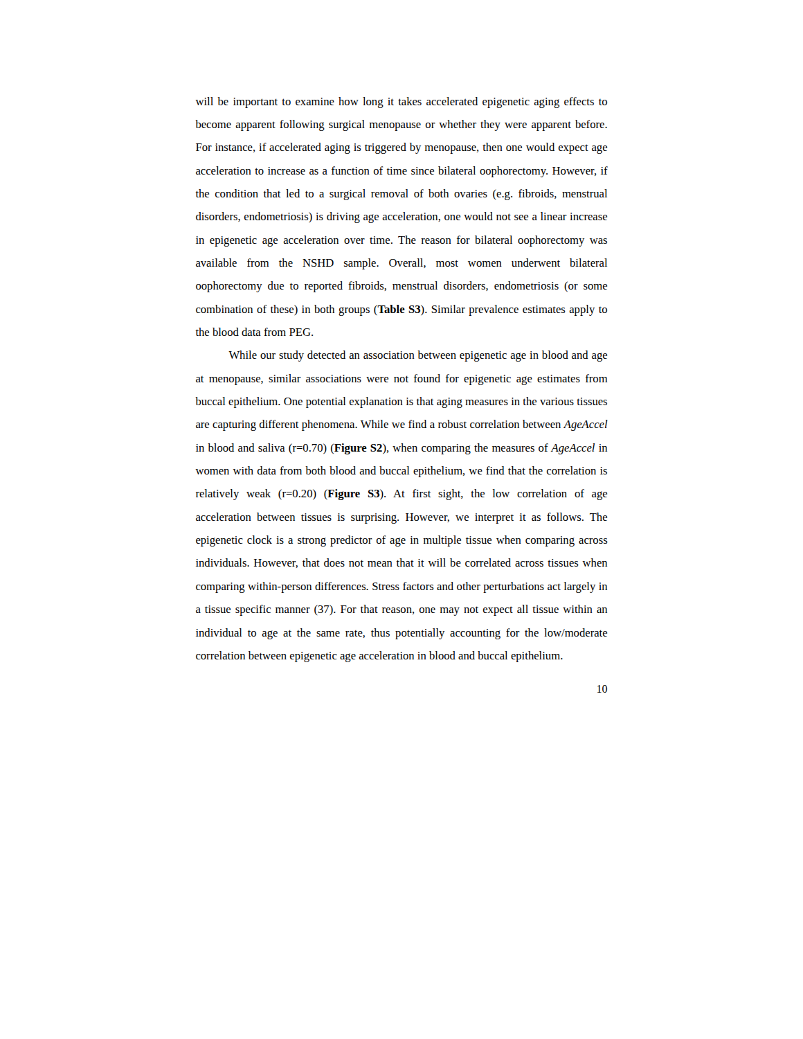will be important to examine how long it takes accelerated epigenetic aging effects to become apparent following surgical menopause or whether they were apparent before. For instance, if accelerated aging is triggered by menopause, then one would expect age acceleration to increase as a function of time since bilateral oophorectomy. However, if the condition that led to a surgical removal of both ovaries (e.g. fibroids, menstrual disorders, endometriosis) is driving age acceleration, one would not see a linear increase in epigenetic age acceleration over time. The reason for bilateral oophorectomy was available from the NSHD sample. Overall, most women underwent bilateral oophorectomy due to reported fibroids, menstrual disorders, endometriosis (or some combination of these) in both groups (Table S3). Similar prevalence estimates apply to the blood data from PEG.
While our study detected an association between epigenetic age in blood and age at menopause, similar associations were not found for epigenetic age estimates from buccal epithelium. One potential explanation is that aging measures in the various tissues are capturing different phenomena. While we find a robust correlation between AgeAccel in blood and saliva (r=0.70) (Figure S2), when comparing the measures of AgeAccel in women with data from both blood and buccal epithelium, we find that the correlation is relatively weak (r=0.20) (Figure S3). At first sight, the low correlation of age acceleration between tissues is surprising. However, we interpret it as follows. The epigenetic clock is a strong predictor of age in multiple tissue when comparing across individuals. However, that does not mean that it will be correlated across tissues when comparing within-person differences. Stress factors and other perturbations act largely in a tissue specific manner (37). For that reason, one may not expect all tissue within an individual to age at the same rate, thus potentially accounting for the low/moderate correlation between epigenetic age acceleration in blood and buccal epithelium.
10